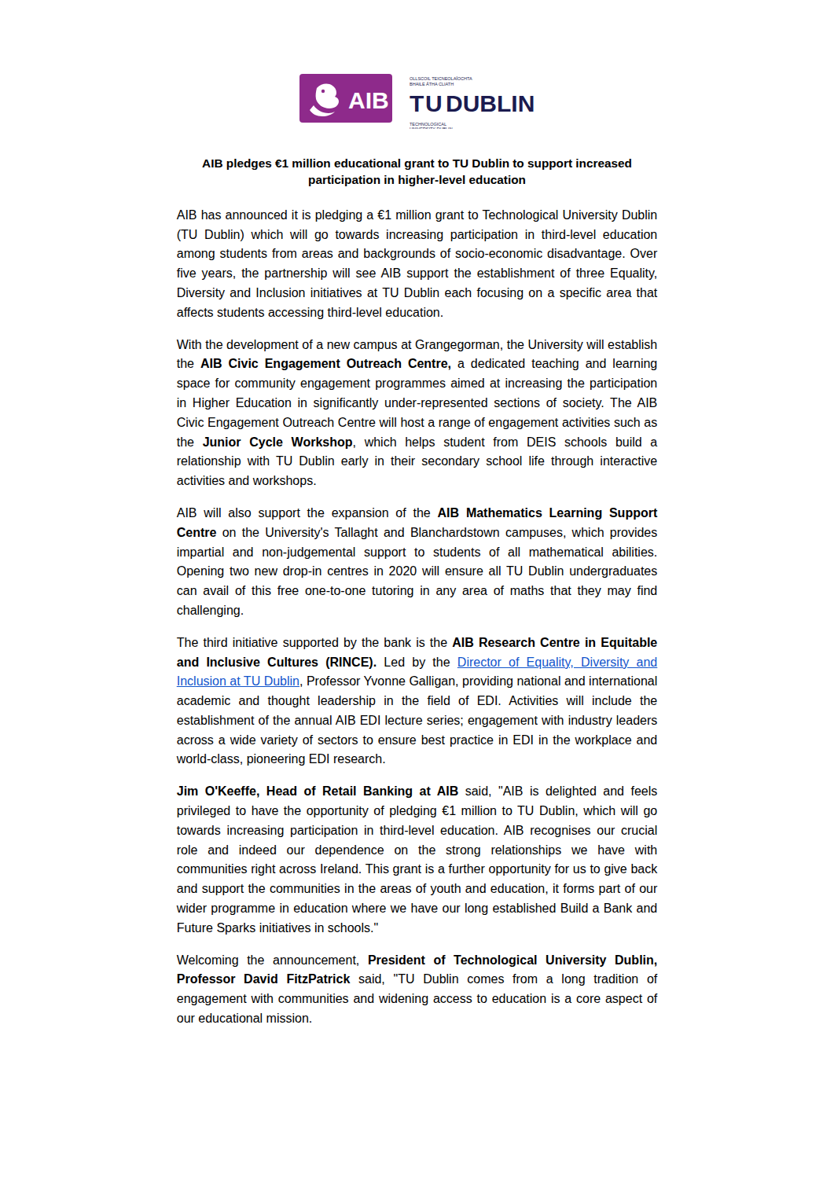AIB OLLSCOIL TEICNEOLAÍOCHTA BHAILE ÁTHA CLIATH T U TECHNOLOGICAL UNIVERSITY DUBLIN DUBLIN
AIB pledges €1 million educational grant to TU Dublin to support increased participation in higher-level education
AIB has announced it is pledging a €1 million grant to Technological University Dublin (TU Dublin) which will go towards increasing participation in third-level education among students from areas and backgrounds of socio-economic disadvantage. Over five years, the partnership will see AIB support the establishment of three Equality, Diversity and Inclusion initiatives at TU Dublin each focusing on a specific area that affects students accessing third-level education.
With the development of a new campus at Grangegorman, the University will establish the AIB Civic Engagement Outreach Centre, a dedicated teaching and learning space for community engagement programmes aimed at increasing the participation in Higher Education in significantly under-represented sections of society. The AIB Civic Engagement Outreach Centre will host a range of engagement activities such as the Junior Cycle Workshop, which helps student from DEIS schools build a relationship with TU Dublin early in their secondary school life through interactive activities and workshops.
AIB will also support the expansion of the AIB Mathematics Learning Support Centre on the University's Tallaght and Blanchardstown campuses, which provides impartial and non-judgemental support to students of all mathematical abilities. Opening two new drop-in centres in 2020 will ensure all TU Dublin undergraduates can avail of this free one-to-one tutoring in any area of maths that they may find challenging.
The third initiative supported by the bank is the AIB Research Centre in Equitable and Inclusive Cultures (RINCE). Led by the Director of Equality, Diversity and Inclusion at TU Dublin, Professor Yvonne Galligan, providing national and international academic and thought leadership in the field of EDI. Activities will include the establishment of the annual AIB EDI lecture series; engagement with industry leaders across a wide variety of sectors to ensure best practice in EDI in the workplace and world-class, pioneering EDI research.
Jim O'Keeffe, Head of Retail Banking at AIB said, "AIB is delighted and feels privileged to have the opportunity of pledging €1 million to TU Dublin, which will go towards increasing participation in third-level education. AIB recognises our crucial role and indeed our dependence on the strong relationships we have with communities right across Ireland. This grant is a further opportunity for us to give back and support the communities in the areas of youth and education, it forms part of our wider programme in education where we have our long established Build a Bank and Future Sparks initiatives in schools."
Welcoming the announcement, President of Technological University Dublin, Professor David FitzPatrick said, "TU Dublin comes from a long tradition of engagement with communities and widening access to education is a core aspect of our educational mission.